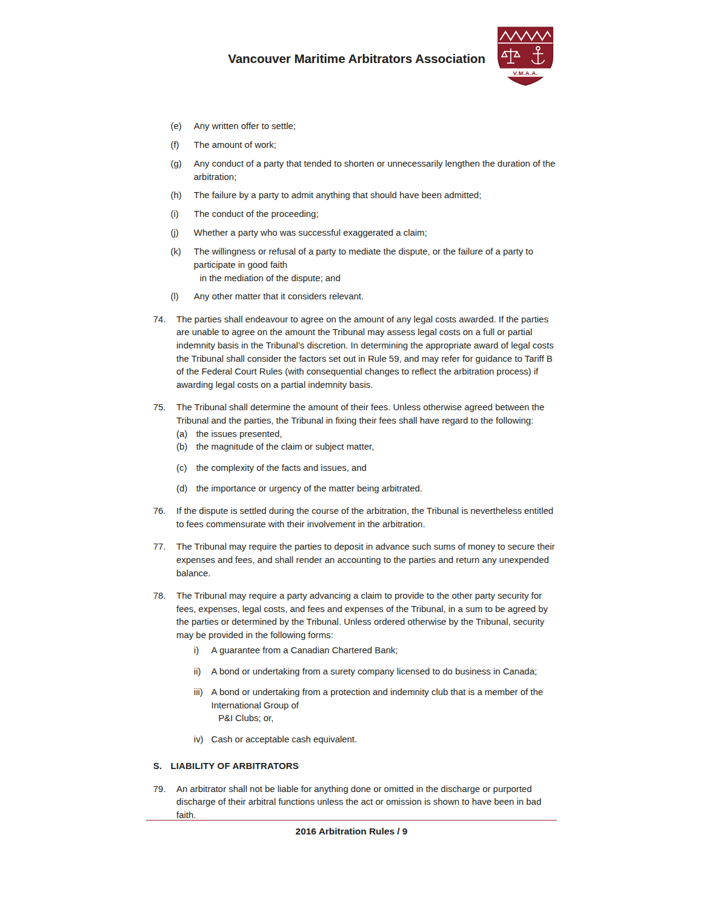Vancouver Maritime Arbitrators Association
V.M.A.A.
(e) Any written offer to settle;
(f) The amount of work;
(g) Any conduct of a party that tended to shorten or unnecessarily lengthen the duration of the arbitration;
(h) The failure by a party to admit anything that should have been admitted;
(i) The conduct of the proceeding;
(j) Whether a party who was successful exaggerated a claim;
(k) The willingness or refusal of a party to mediate the dispute, or the failure of a party to participate in good faithin the mediation of the dispute; and
(l) Any other matter that it considers relevant.
74.
The parties shall endeavour to agree on the amount of any legal costs awarded. If the parties are unable to agree on the amount the Tribunal may assess legal costs on a full or partial indemnity basis in the Tribunal’s discretion. In determining the appropriate award of legal costs the Tribunal shall consider the factors set out in Rule 59, and may refer for guidance to Tariff B of the Federal Court Rules (with consequential changes to reflect the arbitration process) if awarding legal costs on a partial indemnity basis.
75.
The Tribunal shall determine the amount of their fees. Unless otherwise agreed between the Tribunal and the parties, the Tribunal in fixing their fees shall have regard to the following:
(a) the issues presented,
(b) the magnitude of the claim or subject matter,
(c) the complexity of the facts and issues, and
(d) the importance or urgency of the matter being arbitrated.
76.
If the dispute is settled during the course of the arbitration, the Tribunal is nevertheless entitled to fees commensurate with their involvement in the arbitration.
77.
The Tribunal may require the parties to deposit in advance such sums of money to secure their expenses and fees, and shall render an accounting to the parties and return any unexpended balance.
78.
The Tribunal may require a party advancing a claim to provide to the other party security for fees, expenses, legal costs, and fees and expenses of the Tribunal, in a sum to be agreed by the parties or determined by the Tribunal. Unless ordered otherwise by the Tribunal, security may be provided in the following forms:
i) A guarantee from a Canadian Chartered Bank;
ii) A bond or undertaking from a surety company licensed to do business in Canada;
iii) A bond or undertaking from a protection and indemnity club that is a member of the International Group ofP&I Clubs; or,
iv) Cash or acceptable cash equivalent.
S. LIABILITY OF ARBITRATORS
79.
An arbitrator shall not be liable for anything done or omitted in the discharge or purported discharge of their arbitral functions unless the act or omission is shown to have been in bad faith.
2016 Arbitration Rules / 9